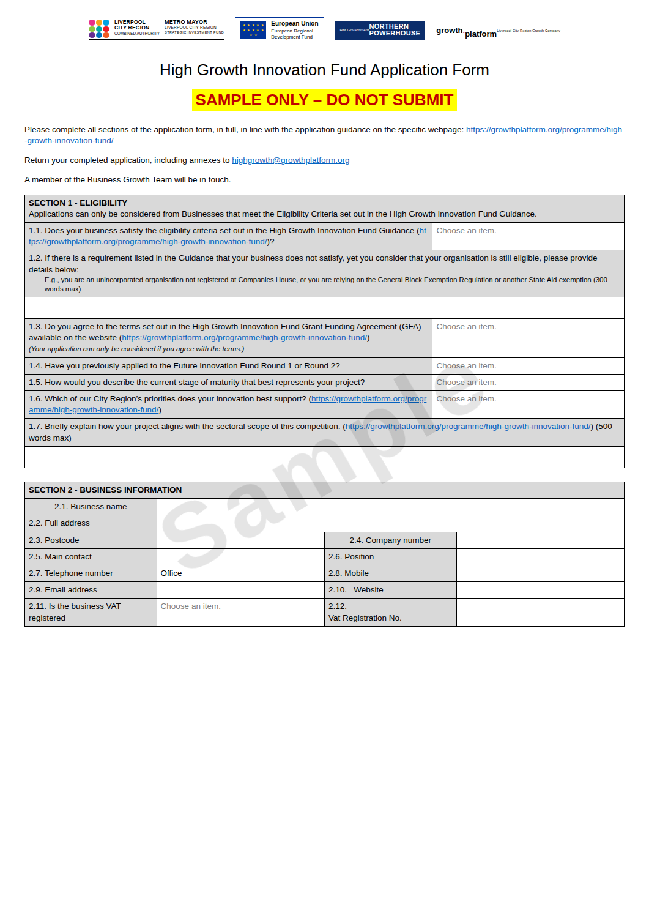Sample
LIVERPOOL
CITY REGION
COMBINED AUTHORITY
METRO MAYORLIVERPOOL CITY REGION
STRATEGIC INVESTMENT FUND
European Union European Regional
Development Fund
HM Government NORTHERN
POWERHOUSE
growth.
platform Liverpool City Region Growth Company
High Growth Innovation Fund Application Form
SAMPLE ONLY – DO NOT SUBMIT
Please complete all sections of the application form, in full, in line with the application guidance on the specific webpage: https://growthplatform.org/programme/high-growth-innovation-fund/
Return your completed application, including annexes to highgrowth@growthplatform.org
A member of the Business Growth Team will be in touch.
| SECTION 1 - ELIGIBILITY Applications can only be considered from Businesses that meet the Eligibility Criteria set out in the High Growth Innovation Fund Guidance. |
| 1.1. Does your business satisfy the eligibility criteria set out in the High Growth Innovation Fund Guidance ( https://growthplatform.org/programme/high-growth-innovation-fund/ )? | Choose an item. |
| 1.2. If there is a requirement listed in the Guidance that your business does not satisfy, yet you consider that your organisation is still eligible, please provide details below: E.g., you are an unincorporated organisation not registered at Companies House, or you are relying on the General Block Exemption Regulation or another State Aid exemption (300 words max) |
| 1.3. Do you agree to the terms set out in the High Growth Innovation Fund Grant Funding Agreement (GFA) available on the website ( https://growthplatform.org/programme/high-growth-innovation-fund/ ) (Your application can only be considered if you agree with the terms.) | Choose an item. |
| 1.4. Have you previously applied to the Future Innovation Fund Round 1 or Round 2? | Choose an item. |
| 1.5. How would you describe the current stage of maturity that best represents your project? | Choose an item. |
| 1.6. Which of our City Region’s priorities does your innovation best support? ( https://growthplatform.org/programme/high-growth-innovation-fund/ ) | Choose an item. |
| 1.7. Briefly explain how your project aligns with the sectoral scope of this competition. ( https://growthplatform.org/programme/high-growth-innovation-fund/ ) (500 words max) |
| SECTION 2 - BUSINESS INFORMATION |
| 2.1. Business name | |
| 2.2. Full address | |
| 2.3. Postcode | | 2.4. Company number | |
| 2.5. Main contact | | 2.6. Position | |
| 2.7. Telephone number | Office | 2.8. Mobile | |
| 2.9. Email address | | 2.10. Website | |
| 2.11. Is the business VAT registered | Choose an item. | 2.12. Vat Registration No. | |